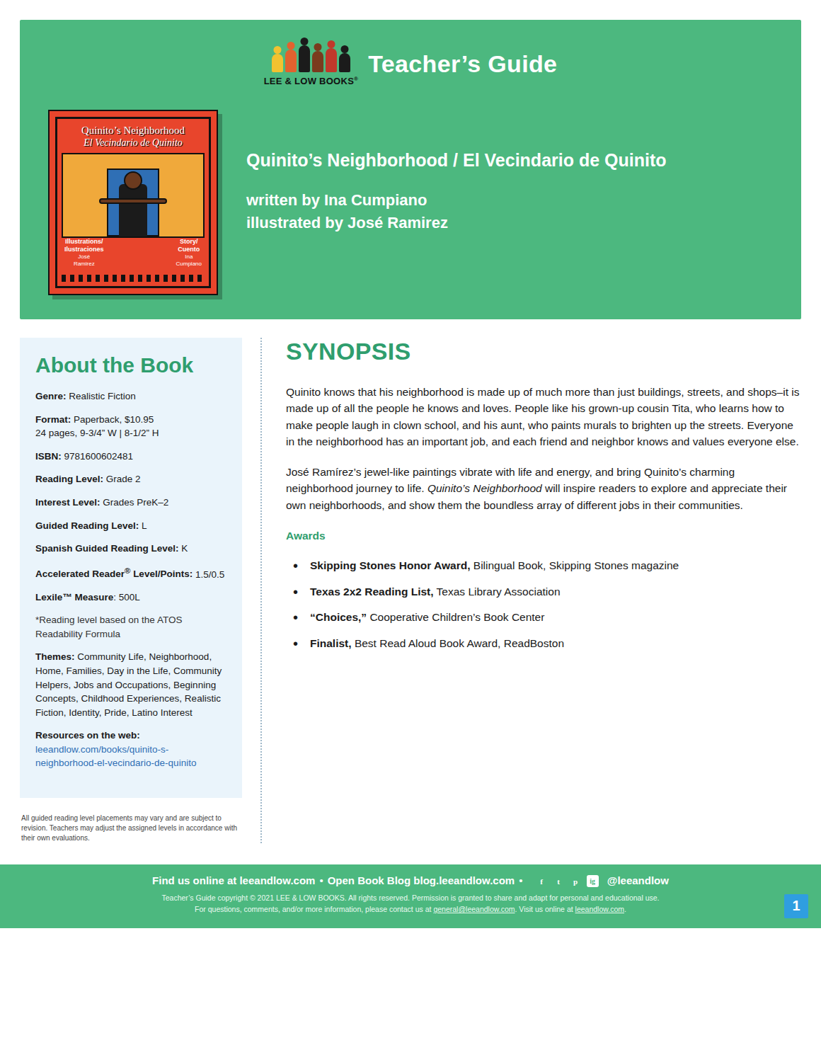LEE & LOW BOOKS®
Teacher’s Guide
Quinito’s Neighborhood El Vecindario de Quinito
Illustrations/
Ilustraciones José
Ramirez
Story/
Cuento Ina
Cumpiano
Quinito’s Neighborhood / El Vecindario de Quinito
written by Ina Cumpiano
illustrated by José Ramirez
About the Book
Genre: Realistic Fiction
Format: Paperback, $10.95
24 pages, 9-3/4” W | 8-1/2” H
ISBN: 9781600602481
Reading Level: Grade 2
Interest Level: Grades PreK–2
Guided Reading Level: L
Spanish Guided Reading Level: K
Accelerated Reader® Level/Points: 1.5/0.5
Lexile™ Measure: 500L
*Reading level based on the ATOS Readability Formula
Themes: Community Life, Neighborhood, Home, Families, Day in the Life, Community Helpers, Jobs and Occupations, Beginning Concepts, Childhood Experiences, Realistic Fiction, Identity, Pride, Latino Interest
Resources on the web:
leeandlow.com/books/quinito-s-neighborhood-el-vecindario-de-quinito
All guided reading level placements may vary and are subject to revision. Teachers may adjust the assigned levels in accordance with their own evaluations.
SYNOPSIS
Quinito knows that his neighborhood is made up of much more than just buildings, streets, and shops–it is made up of all the people he knows and loves. People like his grown-up cousin Tita, who learns how to make people laugh in clown school, and his aunt, who paints murals to brighten up the streets. Everyone in the neighborhood has an important job, and each friend and neighbor knows and values everyone else.
José Ramírez’s jewel-like paintings vibrate with life and energy, and bring Quinito’s charming neighborhood journey to life. Quinito’s Neighborhood will inspire readers to explore and appreciate their own neighborhoods, and show them the boundless array of different jobs in their communities.
Awards
Skipping Stones Honor Award, Bilingual Book, Skipping Stones magazine
Texas 2x2 Reading List, Texas Library Association
“Choices,” Cooperative Children’s Book Center
Finalist, Best Read Aloud Book Award, ReadBoston
Find us online at leeandlow.com•Open Book Blog blog.leeandlow.com• f t p ig @leeandlow
Teacher’s Guide copyright © 2021 LEE & LOW BOOKS. All rights reserved. Permission is granted to share and adapt for personal and educational use.
For questions, comments, and/or more information, please contact us at general@leeandlow.com. Visit us online at leeandlow.com.
1